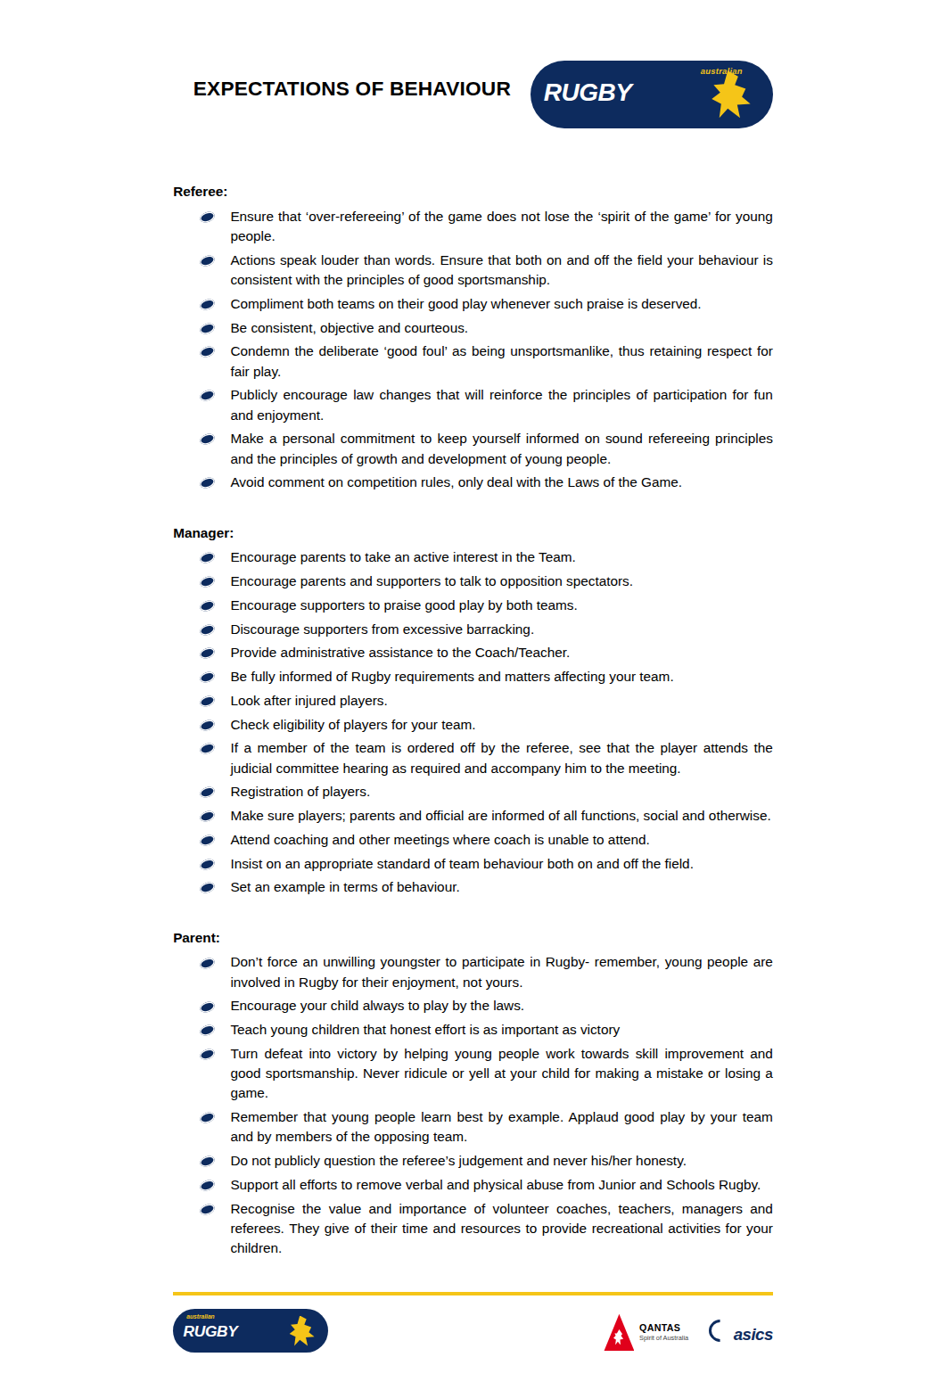EXPECTATIONS OF BEHAVIOUR
australian
RUGBY
Referee:
Ensure that ‘over-refereeing’ of the game does not lose the ‘spirit of the game’ for young people.
Actions speak louder than words. Ensure that both on and off the field your behaviour is consistent with the principles of good sportsmanship.
Compliment both teams on their good play whenever such praise is deserved.
Be consistent, objective and courteous.
Condemn the deliberate ‘good foul’ as being unsportsmanlike, thus retaining respect for fair play.
Publicly encourage law changes that will reinforce the principles of participation for fun and enjoyment.
Make a personal commitment to keep yourself informed on sound refereeing principles and the principles of growth and development of young people.
Avoid comment on competition rules, only deal with the Laws of the Game.
Manager:
Encourage parents to take an active interest in the Team.
Encourage parents and supporters to talk to opposition spectators.
Encourage supporters to praise good play by both teams.
Discourage supporters from excessive barracking.
Provide administrative assistance to the Coach/Teacher.
Be fully informed of Rugby requirements and matters affecting your team.
Look after injured players.
Check eligibility of players for your team.
If a member of the team is ordered off by the referee, see that the player attends the judicial committee hearing as required and accompany him to the meeting.
Registration of players.
Make sure players; parents and official are informed of all functions, social and otherwise.
Attend coaching and other meetings where coach is unable to attend.
Insist on an appropriate standard of team behaviour both on and off the field.
Set an example in terms of behaviour.
Parent:
Don’t force an unwilling youngster to participate in Rugby- remember, young people are involved in Rugby for their enjoyment, not yours.
Encourage your child always to play by the laws.
Teach young children that honest effort is as important as victory
Turn defeat into victory by helping young people work towards skill improvement and good sportsmanship. Never ridicule or yell at your child for making a mistake or losing a game.
Remember that young people learn best by example. Applaud good play by your team and by members of the opposing team.
Do not publicly question the referee’s judgement and never his/her honesty.
Support all efforts to remove verbal and physical abuse from Junior and Schools Rugby.
Recognise the value and importance of volunteer coaches, teachers, managers and referees. They give of their time and resources to provide recreational activities for your children.
australian
RUGBY
QANTAS
Spirit of Australia
asics